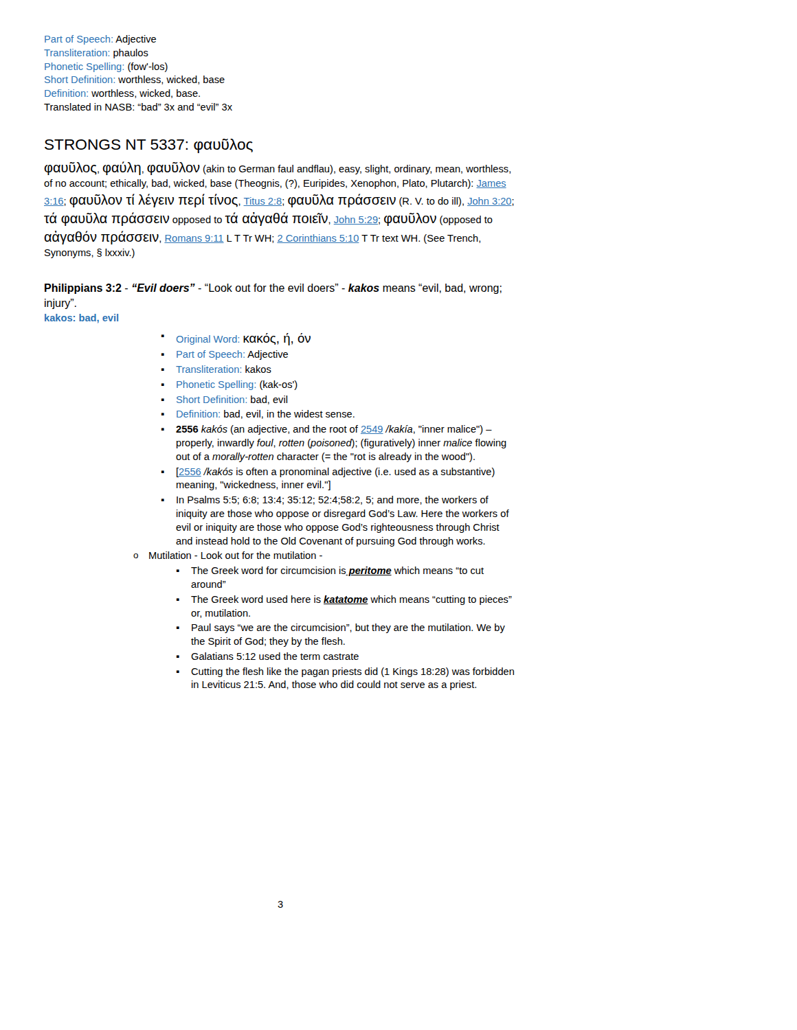Part of Speech: Adjective
Transliteration: phaulos
Phonetic Spelling: (fow'-los)
Short Definition: worthless, wicked, base
Definition: worthless, wicked, base.
Translated in NASB: “bad” 3x and “evil” 3x
STRONGS NT 5337: φαυῦλος
φαυῦλος, φαύλη, φαυῦλον (akin to German faul andflau), easy, slight, ordinary, mean, worthless, of no account; ethically, bad, wicked, base (Theognis, (?), Euripides, Xenophon, Plato, Plutarch): James 3:16; φαυῦλον τί λέγειν περί τίνος, Titus 2:8; φαυῦλα πράσσειν (R. V. to do ill), John 3:20; τά φαυῦλα πράσσειν opposed to τά αἀγαθά ποιεῖν, John 5:29; φαυῦλον (opposed to αἀγαθόν πράσσειν, Romans 9:11 L T Tr WH; 2 Corinthians 5:10 T Tr text WH. (See Trench, Synonyms, § lxxxiv.)
Philippians 3:2 - “Evil doers” - “Look out for the evil doers” - kakos means “evil, bad, wrong; injury”.
kakos: bad, evil
Original Word: κακός, ή, όν
Part of Speech: Adjective
Transliteration: kakos
Phonetic Spelling: (kak-os')
Short Definition: bad, evil
Definition: bad, evil, in the widest sense.
2556 kakós (an adjective, and the root of 2549 /kakía, "inner malice") – properly, inwardly foul, rotten (poisoned); (figuratively) inner malice flowing out of a morally-rotten character (= the "rot is already in the wood").
[2556 /kakós is often a pronominal adjective (i.e. used as a substantive) meaning, "wickedness, inner evil."]
In Psalms 5:5; 6:8; 13:4; 35:12; 52:4;58:2, 5; and more, the workers of iniquity are those who oppose or disregard God’s Law. Here the workers of evil or iniquity are those who oppose God’s righteousness through Christ and instead hold to the Old Covenant of pursuing God through works.
Mutilation - Look out for the mutilation -
The Greek word for circumcision is peritome which means “to cut around”
The Greek word used here is katatome which means “cutting to pieces” or, mutilation.
Paul says “we are the circumcision”, but they are the mutilation. We by the Spirit of God; they by the flesh.
Galatians 5:12 used the term castrate
Cutting the flesh like the pagan priests did (1 Kings 18:28) was forbidden in Leviticus 21:5. And, those who did could not serve as a priest.
3